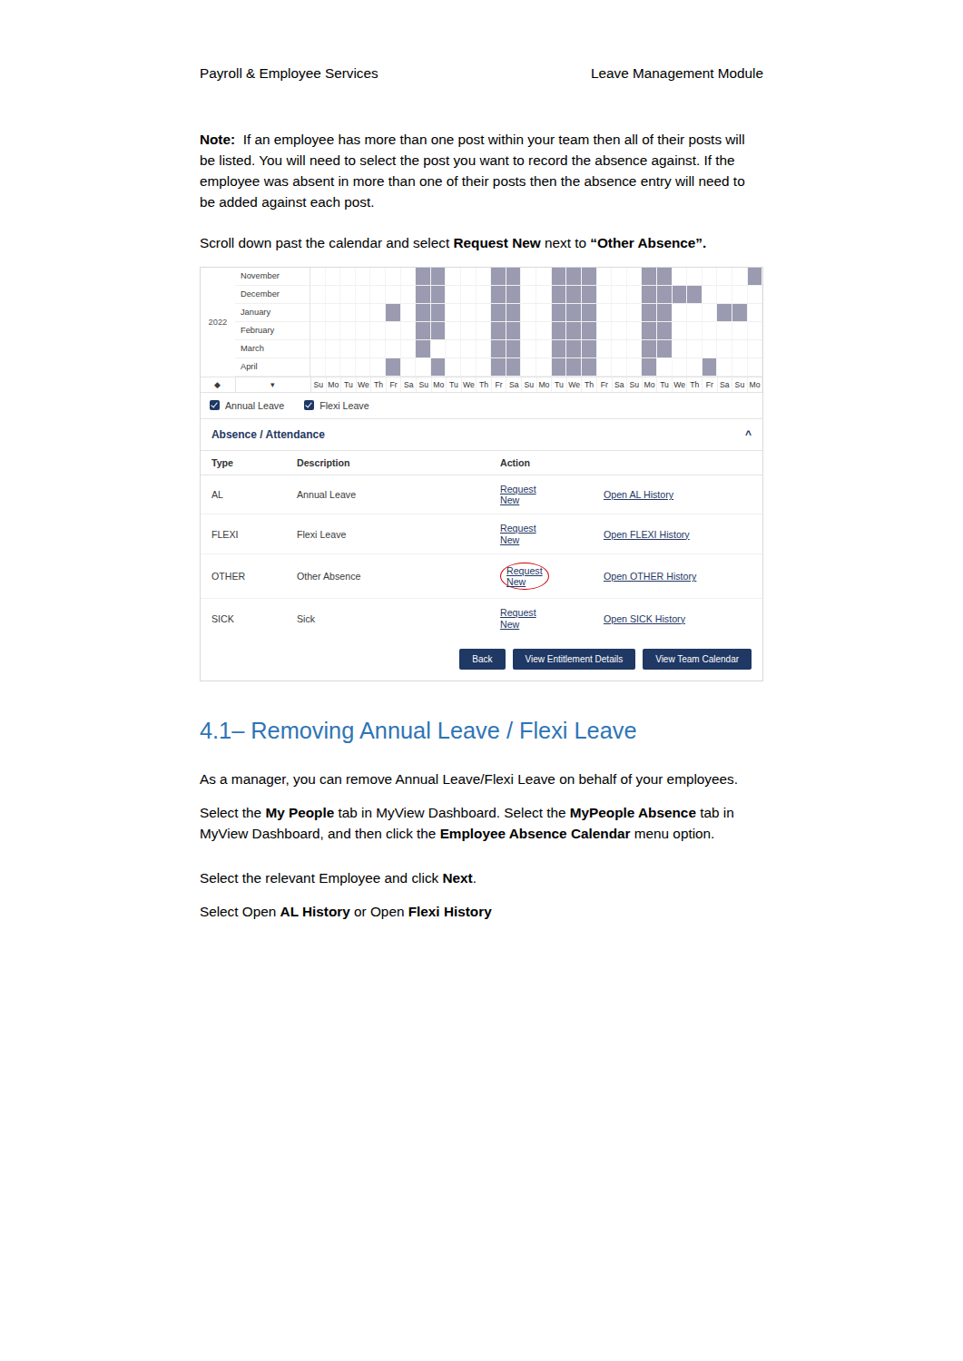Payroll & Employee Services
Leave Management Module
Note: If an employee has more than one post within your team then all of their posts will be listed. You will need to select the post you want to record the absence against. If the employee was absent in more than one of their posts then the absence entry will need to be added against each post.
Scroll down past the calendar and select Request New next to “Other Absence”.
2022
November
December
January
February
March
April
◆
▾
Su Mo Tu We Th Fr Sa Su Mo Tu We Th Fr Sa Su Mo Tu We Th Fr Sa Su Mo Tu We Th Fr Sa Su Mo
Annual Leave Flexi Leave
Absence / Attendance ^
| Type | Description | Action | |
| --- | --- | --- | --- |
| AL | Annual Leave | Request New | Open AL History |
| FLEXI | Flexi Leave | Request New | Open FLEXI History |
| OTHER | Other Absence | Request New | Open OTHER History |
| SICK | Sick | Request New | Open SICK History |
Back View Entitlement Details View Team Calendar
4.1– Removing Annual Leave / Flexi Leave
As a manager, you can remove Annual Leave/Flexi Leave on behalf of your employees.
Select the My People tab in MyView Dashboard. Select the MyPeople Absence tab in MyView Dashboard, and then click the Employee Absence Calendar menu option.
Select the relevant Employee and click Next.
Select Open AL History or Open Flexi History